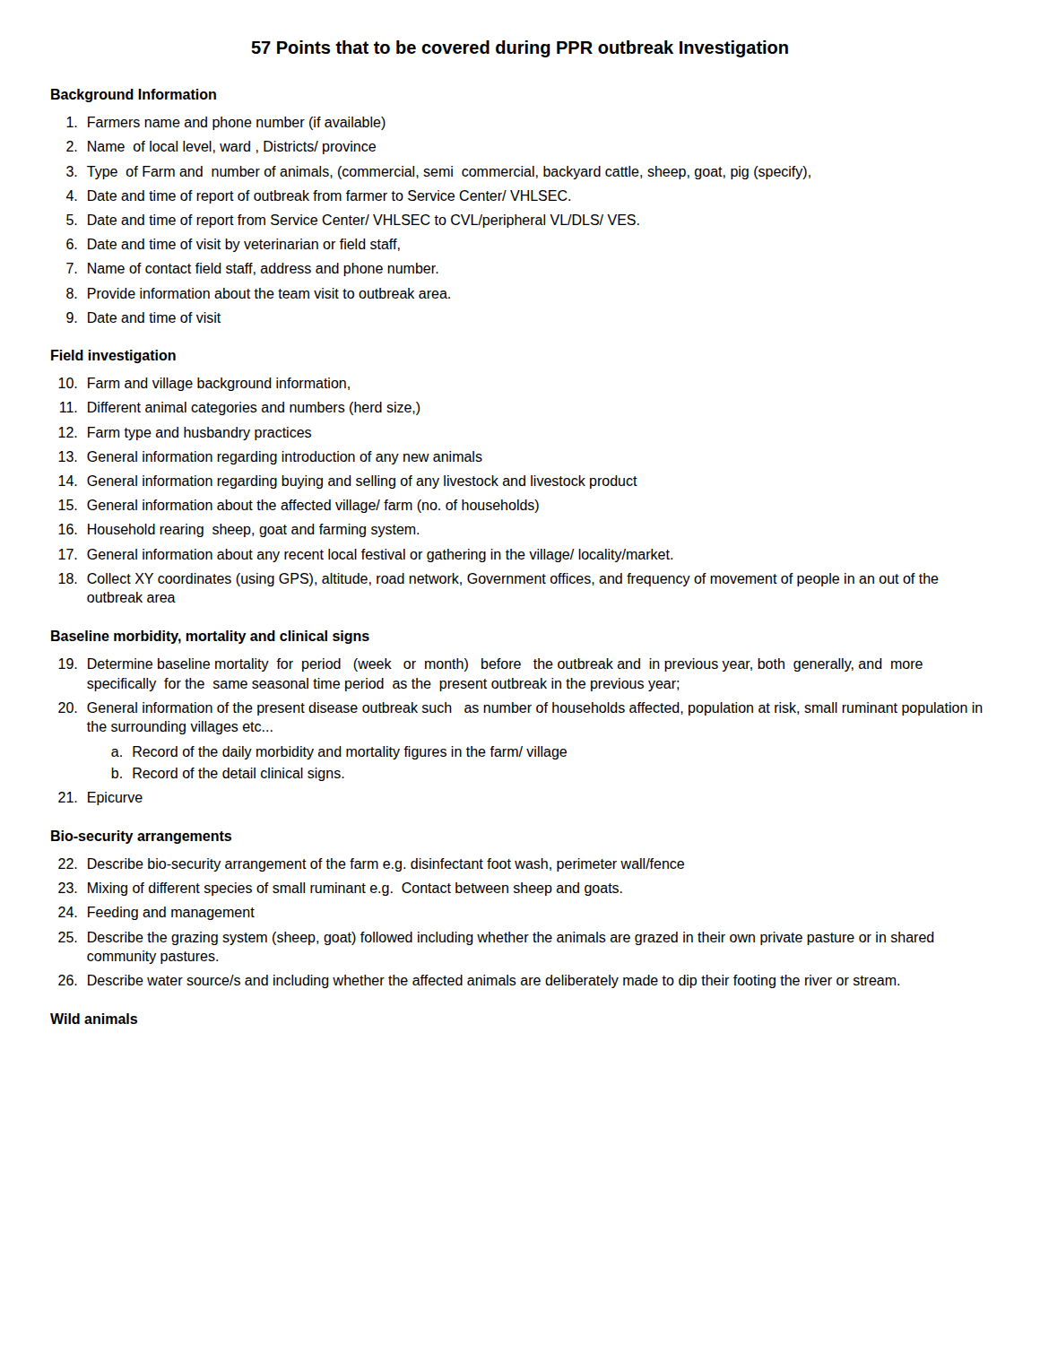57 Points that to be covered during PPR outbreak Investigation
Background Information
Farmers name and phone number (if available)
Name of local level, ward , Districts/ province
Type of Farm and number of animals, (commercial, semi commercial, backyard cattle, sheep, goat, pig (specify),
Date and time of report of outbreak from farmer to Service Center/ VHLSEC.
Date and time of report from Service Center/ VHLSEC to CVL/peripheral VL/DLS/ VES.
Date and time of visit by veterinarian or field staff,
Name of contact field staff, address and phone number.
Provide information about the team visit to outbreak area.
Date and time of visit
Field investigation
Farm and village background information,
Different animal categories and numbers (herd size,)
Farm type and husbandry practices
General information regarding introduction of any new animals
General information regarding buying and selling of any livestock and livestock product
General information about the affected village/ farm (no. of households)
Household rearing sheep, goat and farming system.
General information about any recent local festival or gathering in the village/ locality/market.
Collect XY coordinates (using GPS), altitude, road network, Government offices, and frequency of movement of people in an out of the outbreak area
Baseline morbidity, mortality and clinical signs
Determine baseline mortality for period (week or month) before the outbreak and in previous year, both generally, and more specifically for the same seasonal time period as the present outbreak in the previous year;
General information of the present disease outbreak such as number of households affected, population at risk, small ruminant population in the surrounding villages etc...
Record of the daily morbidity and mortality figures in the farm/ village
Record of the detail clinical signs.
Epicurve
Bio-security arrangements
Describe bio-security arrangement of the farm e.g. disinfectant foot wash, perimeter wall/fence
Mixing of different species of small ruminant e.g. Contact between sheep and goats.
Feeding and management
Describe the grazing system (sheep, goat) followed including whether the animals are grazed in their own private pasture or in shared community pastures.
Describe water source/s and including whether the affected animals are deliberately made to dip their footing the river or stream.
Wild animals